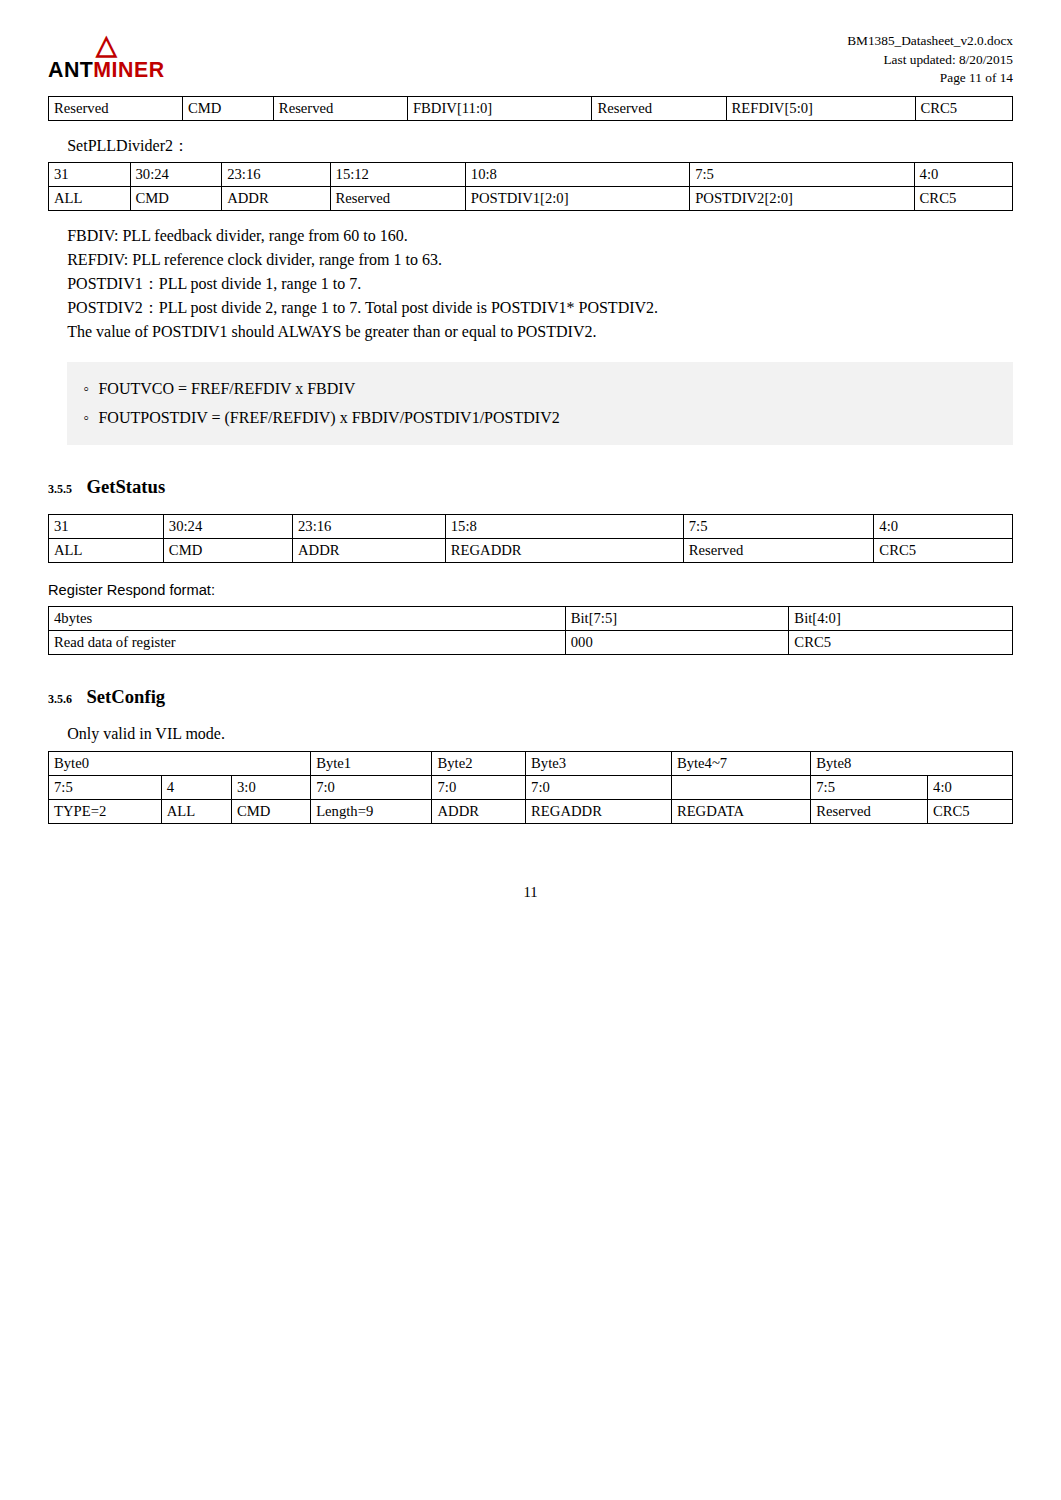△ ANT MINER
BM1385_Datasheet_v2.0.docx
Last updated: 8/20/2015
Page 11 of 14
| Reserved | CMD | Reserved | FBDIV[11:0] | Reserved | REFDIV[5:0] | CRC5 |
SetPLLDivider2：
| 31 | 30:24 | 23:16 | 15:12 | 10:8 | 7:5 | 4:0 |
| ALL | CMD | ADDR | Reserved | POSTDIV1[2:0] | POSTDIV2[2:0] | CRC5 |
FBDIV: PLL feedback divider, range from 60 to 160.
REFDIV: PLL reference clock divider, range from 1 to 63.
POSTDIV1：PLL post divide 1, range 1 to 7.
POSTDIV2：PLL post divide 2, range 1 to 7. Total post divide is POSTDIV1* POSTDIV2.
The value of POSTDIV1 should ALWAYS be greater than or equal to POSTDIV2.
◦FOUTVCO = FREF/REFDIV x FBDIV
◦FOUTPOSTDIV = (FREF/REFDIV) x FBDIV/POSTDIV1/POSTDIV2
3.5.5 GetStatus
| 31 | 30:24 | 23:16 | 15:8 | 7:5 | 4:0 |
| ALL | CMD | ADDR | REGADDR | Reserved | CRC5 |
Register Respond format:
| 4bytes | Bit[7:5] | Bit[4:0] |
| Read data of register | 000 | CRC5 |
3.5.6 SetConfig
Only valid in VIL mode.
| Byte0 | Byte1 | Byte2 | Byte3 | Byte4~7 | Byte8 |
| 7:5 | 4 | 3:0 | 7:0 | 7:0 | 7:0 | | 7:5 | 4:0 |
| TYPE=2 | ALL | CMD | Length=9 | ADDR | REGADDR | REGDATA | Reserved | CRC5 |
11